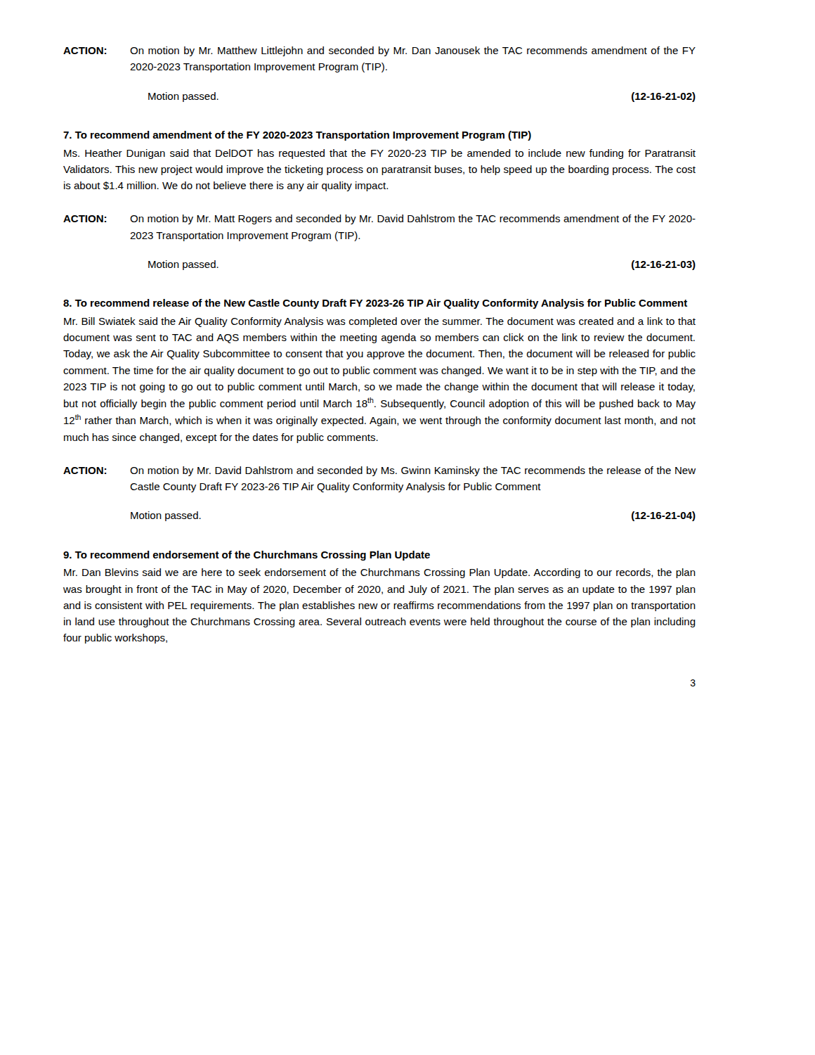ACTION:
On motion by Mr. Matthew Littlejohn and seconded by Mr. Dan Janousek the TAC recommends amendment of the FY 2020-2023 Transportation Improvement Program (TIP).
Motion passed. (12-16-21-02)
7. To recommend amendment of the FY 2020-2023 Transportation Improvement Program (TIP)
Ms. Heather Dunigan said that DelDOT has requested that the FY 2020-23 TIP be amended to include new funding for Paratransit Validators. This new project would improve the ticketing process on paratransit buses, to help speed up the boarding process. The cost is about $1.4 million. We do not believe there is any air quality impact.
ACTION:
On motion by Mr. Matt Rogers and seconded by Mr. David Dahlstrom the TAC recommends amendment of the FY 2020-2023 Transportation Improvement Program (TIP).
Motion passed. (12-16-21-03)
8. To recommend release of the New Castle County Draft FY 2023-26 TIP Air Quality Conformity Analysis for Public Comment
Mr. Bill Swiatek said the Air Quality Conformity Analysis was completed over the summer. The document was created and a link to that document was sent to TAC and AQS members within the meeting agenda so members can click on the link to review the document. Today, we ask the Air Quality Subcommittee to consent that you approve the document. Then, the document will be released for public comment. The time for the air quality document to go out to public comment was changed. We want it to be in step with the TIP, and the 2023 TIP is not going to go out to public comment until March, so we made the change within the document that will release it today, but not officially begin the public comment period until March 18th. Subsequently, Council adoption of this will be pushed back to May 12th rather than March, which is when it was originally expected. Again, we went through the conformity document last month, and not much has since changed, except for the dates for public comments.
ACTION:
On motion by Mr. David Dahlstrom and seconded by Ms. Gwinn Kaminsky the TAC recommends the release of the New Castle County Draft FY 2023-26 TIP Air Quality Conformity Analysis for Public Comment
Motion passed. (12-16-21-04)
9. To recommend endorsement of the Churchmans Crossing Plan Update
Mr. Dan Blevins said we are here to seek endorsement of the Churchmans Crossing Plan Update. According to our records, the plan was brought in front of the TAC in May of 2020, December of 2020, and July of 2021. The plan serves as an update to the 1997 plan and is consistent with PEL requirements. The plan establishes new or reaffirms recommendations from the 1997 plan on transportation in land use throughout the Churchmans Crossing area. Several outreach events were held throughout the course of the plan including four public workshops,
3